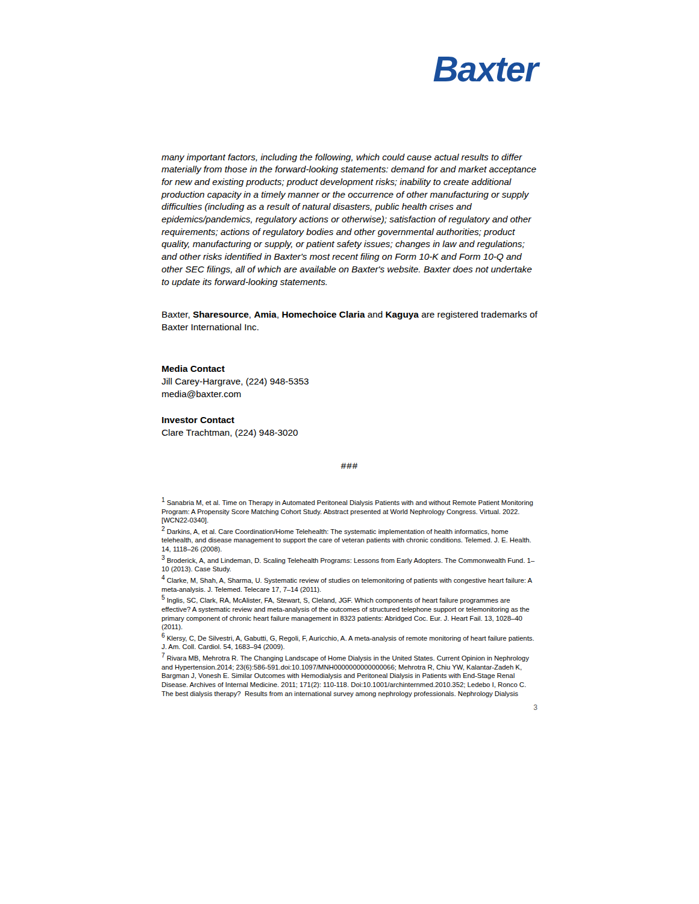Baxter
many important factors, including the following, which could cause actual results to differ materially from those in the forward-looking statements: demand for and market acceptance for new and existing products; product development risks; inability to create additional production capacity in a timely manner or the occurrence of other manufacturing or supply difficulties (including as a result of natural disasters, public health crises and epidemics/pandemics, regulatory actions or otherwise); satisfaction of regulatory and other requirements; actions of regulatory bodies and other governmental authorities; product quality, manufacturing or supply, or patient safety issues; changes in law and regulations; and other risks identified in Baxter's most recent filing on Form 10-K and Form 10-Q and other SEC filings, all of which are available on Baxter's website. Baxter does not undertake to update its forward-looking statements.
Baxter, Sharesource, Amia, Homechoice Claria and Kaguya are registered trademarks of Baxter International Inc.
Media Contact
Jill Carey-Hargrave, (224) 948-5353
media@baxter.com
Investor Contact
Clare Trachtman, (224) 948-3020
###
1 Sanabria M, et al. Time on Therapy in Automated Peritoneal Dialysis Patients with and without Remote Patient Monitoring Program: A Propensity Score Matching Cohort Study. Abstract presented at World Nephrology Congress. Virtual. 2022. [WCN22-0340].
2 Darkins, A, et al. Care Coordination/Home Telehealth: The systematic implementation of health informatics, home telehealth, and disease management to support the care of veteran patients with chronic conditions. Telemed. J. E. Health. 14, 1118–26 (2008).
3 Broderick, A, and Lindeman, D. Scaling Telehealth Programs: Lessons from Early Adopters. The Commonwealth Fund. 1–10 (2013). Case Study.
4 Clarke, M, Shah, A, Sharma, U. Systematic review of studies on telemonitoring of patients with congestive heart failure: A meta-analysis. J. Telemed. Telecare 17, 7–14 (2011).
5 Inglis, SC, Clark, RA, McAlister, FA, Stewart, S, Cleland, JGF. Which components of heart failure programmes are effective? A systematic review and meta-analysis of the outcomes of structured telephone support or telemonitoring as the primary component of chronic heart failure management in 8323 patients: Abridged Coc. Eur. J. Heart Fail. 13, 1028–40 (2011).
6 Klersy, C, De Silvestri, A, Gabutti, G, Regoli, F, Auricchio, A. A meta-analysis of remote monitoring of heart failure patients. J. Am. Coll. Cardiol. 54, 1683–94 (2009).
7 Rivara MB, Mehrotra R. The Changing Landscape of Home Dialysis in the United States. Current Opinion in Nephrology and Hypertension.2014; 23(6):586-591.doi:10.1097/MNH0000000000000066; Mehrotra R, Chiu YW, Kalantar-Zadeh K, Bargman J, Vonesh E. Similar Outcomes with Hemodialysis and Peritoneal Dialysis in Patients with End-Stage Renal Disease. Archives of Internal Medicine. 2011; 171(2): 110-118. Doi:10.1001/archinternmed.2010.352; Ledebo I, Ronco C. The best dialysis therapy? Results from an international survey among nephrology professionals. Nephrology Dialysis
3